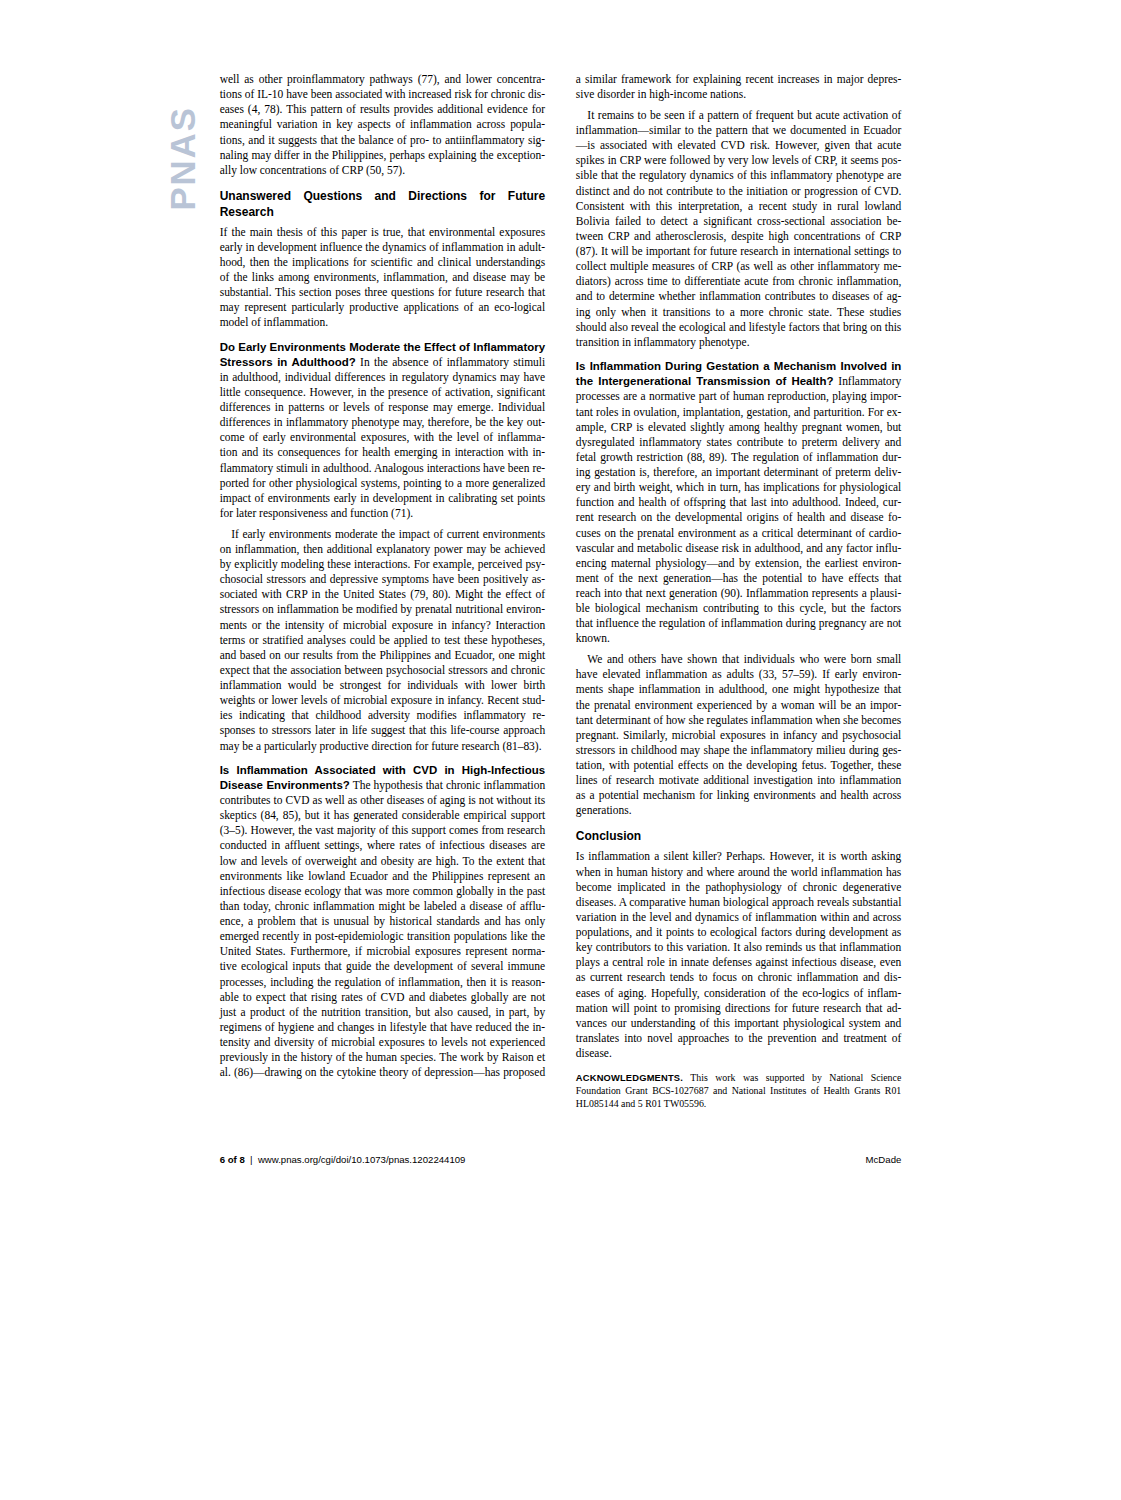PNAS
well as other proinflammatory pathways (77), and lower concentrations of IL-10 have been associated with increased risk for chronic diseases (4, 78). This pattern of results provides additional evidence for meaningful variation in key aspects of inflammation across populations, and it suggests that the balance of pro- to antiinflammatory signaling may differ in the Philippines, perhaps explaining the exceptionally low concentrations of CRP (50, 57).
Unanswered Questions and Directions for Future Research
If the main thesis of this paper is true, that environmental exposures early in development influence the dynamics of inflammation in adulthood, then the implications for scientific and clinical understandings of the links among environments, inflammation, and disease may be substantial. This section poses three questions for future research that may represent particularly productive applications of an eco-logical model of inflammation.
Do Early Environments Moderate the Effect of Inflammatory Stressors in Adulthood?
In the absence of inflammatory stimuli in adulthood, individual differences in regulatory dynamics may have little consequence. However, in the presence of activation, significant differences in patterns or levels of response may emerge. Individual differences in inflammatory phenotype may, therefore, be the key outcome of early environmental exposures, with the level of inflammation and its consequences for health emerging in interaction with inflammatory stimuli in adulthood. Analogous interactions have been reported for other physiological systems, pointing to a more generalized impact of environments early in development in calibrating set points for later responsiveness and function (71).
If early environments moderate the impact of current environments on inflammation, then additional explanatory power may be achieved by explicitly modeling these interactions. For example, perceived psychosocial stressors and depressive symptoms have been positively associated with CRP in the United States (79, 80). Might the effect of stressors on inflammation be modified by prenatal nutritional environments or the intensity of microbial exposure in infancy? Interaction terms or stratified analyses could be applied to test these hypotheses, and based on our results from the Philippines and Ecuador, one might expect that the association between psychosocial stressors and chronic inflammation would be strongest for individuals with lower birth weights or lower levels of microbial exposure in infancy. Recent studies indicating that childhood adversity modifies inflammatory responses to stressors later in life suggest that this life-course approach may be a particularly productive direction for future research (81–83).
Is Inflammation Associated with CVD in High-Infectious Disease Environments?
The hypothesis that chronic inflammation contributes to CVD as well as other diseases of aging is not without its skeptics (84, 85), but it has generated considerable empirical support (3–5). However, the vast majority of this support comes from research conducted in affluent settings, where rates of infectious diseases are low and levels of overweight and obesity are high. To the extent that environments like lowland Ecuador and the Philippines represent an infectious disease ecology that was more common globally in the past than today, chronic inflammation might be labeled a disease of affluence, a problem that is unusual by historical standards and has only emerged recently in post-epidemiologic transition populations like the United States. Furthermore, if microbial exposures represent normative ecological inputs that guide the development of several immune processes, including the regulation of inflammation, then it is reasonable to expect that rising rates of CVD and diabetes globally are not just a product of the nutrition transition, but also caused, in part, by regimens of hygiene and changes in lifestyle that have reduced the intensity and diversity of microbial exposures to levels not experienced previously in the history of the human species. The work by Raison et al. (86)—drawing on the cytokine theory of depression—has proposed a similar framework for explaining recent increases in major depressive disorder in high-income nations.
It remains to be seen if a pattern of frequent but acute activation of inflammation—similar to the pattern that we documented in Ecuador—is associated with elevated CVD risk. However, given that acute spikes in CRP were followed by very low levels of CRP, it seems possible that the regulatory dynamics of this inflammatory phenotype are distinct and do not contribute to the initiation or progression of CVD. Consistent with this interpretation, a recent study in rural lowland Bolivia failed to detect a significant cross-sectional association between CRP and atherosclerosis, despite high concentrations of CRP (87). It will be important for future research in international settings to collect multiple measures of CRP (as well as other inflammatory mediators) across time to differentiate acute from chronic inflammation, and to determine whether inflammation contributes to diseases of aging only when it transitions to a more chronic state. These studies should also reveal the ecological and lifestyle factors that bring on this transition in inflammatory phenotype.
Is Inflammation During Gestation a Mechanism Involved in the Intergenerational Transmission of Health?
Inflammatory processes are a normative part of human reproduction, playing important roles in ovulation, implantation, gestation, and parturition. For example, CRP is elevated slightly among healthy pregnant women, but dysregulated inflammatory states contribute to preterm delivery and fetal growth restriction (88, 89). The regulation of inflammation during gestation is, therefore, an important determinant of preterm delivery and birth weight, which in turn, has implications for physiological function and health of offspring that last into adulthood. Indeed, current research on the developmental origins of health and disease focuses on the prenatal environment as a critical determinant of cardiovascular and metabolic disease risk in adulthood, and any factor influencing maternal physiology—and by extension, the earliest environment of the next generation—has the potential to have effects that reach into that next generation (90). Inflammation represents a plausible biological mechanism contributing to this cycle, but the factors that influence the regulation of inflammation during pregnancy are not known.
We and others have shown that individuals who were born small have elevated inflammation as adults (33, 57–59). If early environments shape inflammation in adulthood, one might hypothesize that the prenatal environment experienced by a woman will be an important determinant of how she regulates inflammation when she becomes pregnant. Similarly, microbial exposures in infancy and psychosocial stressors in childhood may shape the inflammatory milieu during gestation, with potential effects on the developing fetus. Together, these lines of research motivate additional investigation into inflammation as a potential mechanism for linking environments and health across generations.
Conclusion
Is inflammation a silent killer? Perhaps. However, it is worth asking when in human history and where around the world inflammation has become implicated in the pathophysiology of chronic degenerative diseases. A comparative human biological approach reveals substantial variation in the level and dynamics of inflammation within and across populations, and it points to ecological factors during development as key contributors to this variation. It also reminds us that inflammation plays a central role in innate defenses against infectious disease, even as current research tends to focus on chronic inflammation and diseases of aging. Hopefully, consideration of the eco-logics of inflammation will point to promising directions for future research that advances our understanding of this important physiological system and translates into novel approaches to the prevention and treatment of disease.
ACKNOWLEDGMENTS. This work was supported by National Science Foundation Grant BCS-1027687 and National Institutes of Health Grants R01 HL085144 and 5 R01 TW05596.
6 of 8 | www.pnas.org/cgi/doi/10.1073/pnas.1202244109
McDade